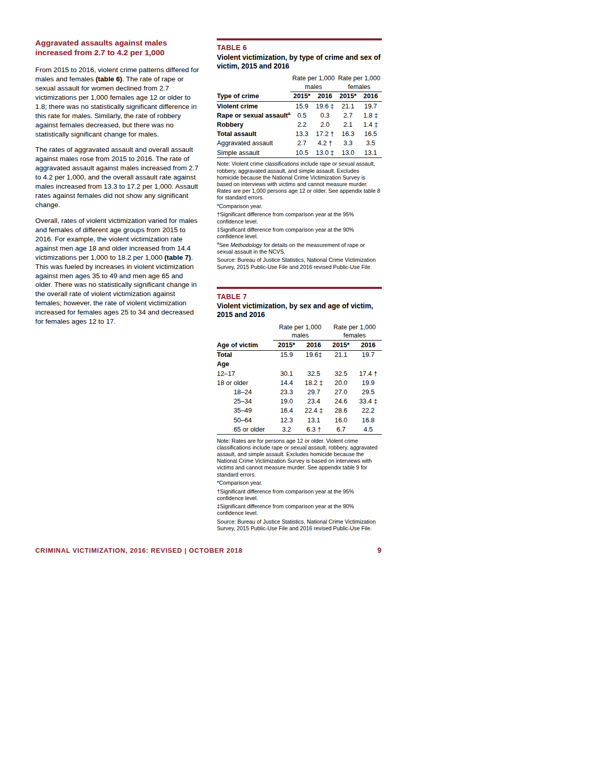Aggravated assaults against males increased from 2.7 to 4.2 per 1,000
From 2015 to 2016, violent crime patterns differed for males and females (table 6). The rate of rape or sexual assault for women declined from 2.7 victimizations per 1,000 females age 12 or older to 1.8; there was no statistically significant difference in this rate for males. Similarly, the rate of robbery against females decreased, but there was no statistically significant change for males.
The rates of aggravated assault and overall assault against males rose from 2015 to 2016. The rate of aggravated assault against males increased from 2.7 to 4.2 per 1,000, and the overall assault rate against males increased from 13.3 to 17.2 per 1,000. Assault rates against females did not show any significant change.
Overall, rates of violent victimization varied for males and females of different age groups from 2015 to 2016. For example, the violent victimization rate against men age 18 and older increased from 14.4 victimizations per 1,000 to 18.2 per 1,000 (table 7). This was fueled by increases in violent victimization against men ages 35 to 49 and men age 65 and older. There was no statistically significant change in the overall rate of violent victimization against females; however, the rate of violent victimization increased for females ages 25 to 34 and decreased for females ages 12 to 17.
TABLE 6
Violent victimization, by type of crime and sex of victim, 2015 and 2016
| | Rate per 1,000 males | Rate per 1,000 females |
| --- | --- | --- |
| Type of crime | 2015* | 2016 | 2015* | 2016 |
| Violent crime | 15.9 | 19.6 ‡ | 21.1 | 19.7 |
| Rape or sexual assault a | 0.5 | 0.3 | 2.7 | 1.8 ‡ |
| Robbery | 2.2 | 2.0 | 2.1 | 1.4 ‡ |
| Total assault | 13.3 | 17.2 † | 16.3 | 16.5 |
| Aggravated assault | 2.7 | 4.2 † | 3.3 | 3.5 |
| Simple assault | 10.5 | 13.0 ‡ | 13.0 | 13.1 |
Note: Violent crime classifications include rape or sexual assault, robbery, aggravated assault, and simple assault. Excludes homicide because the National Crime Victimization Survey is based on interviews with victims and cannot measure murder. Rates are per 1,000 persons age 12 or older. See appendix table 8 for standard errors.
*Comparison year.
†Significant difference from comparison year at the 95% confidence level.
‡Significant difference from comparison year at the 90% confidence level.
aSee Methodology for details on the measurement of rape or sexual assault in the NCVS.
Source: Bureau of Justice Statistics, National Crime Victimization Survey, 2015 Public-Use File and 2016 revised Public-Use File.
TABLE 7
Violent victimization, by sex and age of victim, 2015 and 2016
| | Rate per 1,000 males | Rate per 1,000 females |
| --- | --- | --- |
| Age of victim | 2015* | 2016 | 2015* | 2016 |
| Total | 15.9 | 19.6‡ | 21.1 | 19.7 |
| Age | | | | |
| 12–17 | 30.1 | 32.5 | 32.5 | 17.4 † |
| 18 or older | 14.4 | 18.2 ‡ | 20.0 | 19.9 |
| 18–24 | 23.3 | 29.7 | 27.0 | 29.5 |
| 25–34 | 19.0 | 23.4 | 24.6 | 33.4 ‡ |
| 35–49 | 16.4 | 22.4 ‡ | 28.6 | 22.2 |
| 50–64 | 12.3 | 13.1 | 16.0 | 16.8 |
| 65 or older | 3.2 | 6.3 † | 6.7 | 4.5 |
Note: Rates are for persons age 12 or older. Violent crime classifications include rape or sexual assault, robbery, aggravated assault, and simple assault. Excludes homicide because the National Crime Victimization Survey is based on interviews with victims and cannot measure murder. See appendix table 9 for standard errors.
*Comparison year.
†Significant difference from comparison year at the 95% confidence level.
‡Significant difference from comparison year at the 90% confidence level.
Source: Bureau of Justice Statistics, National Crime Victimization Survey, 2015 Public-Use File and 2016 revised Public-Use File.
CRIMINAL VICTIMIZATION, 2016: REVISED | OCTOBER 2018
9